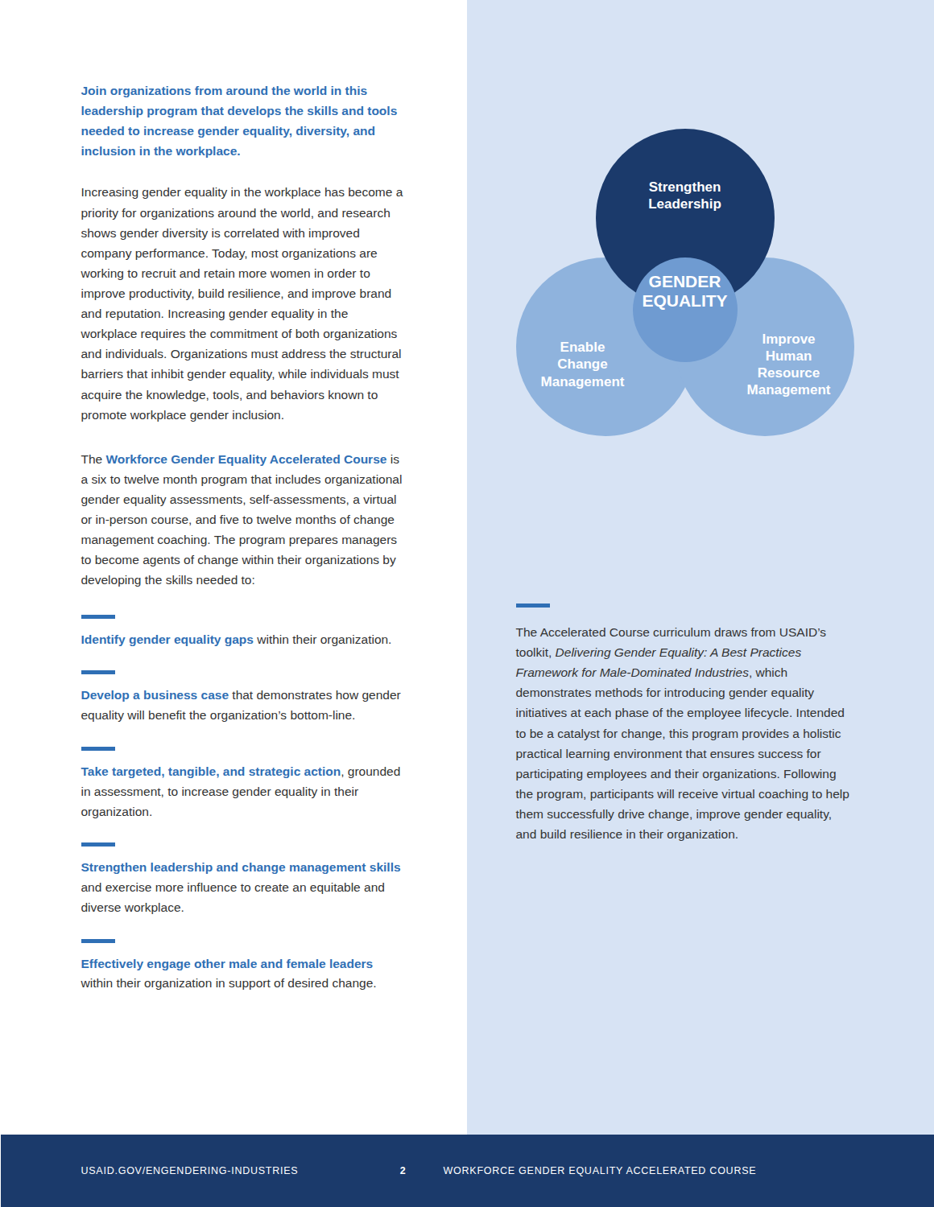Join organizations from around the world in this leadership program that develops the skills and tools needed to increase gender equality, diversity, and inclusion in the workplace.
Increasing gender equality in the workplace has become a priority for organizations around the world, and research shows gender diversity is correlated with improved company performance. Today, most organizations are working to recruit and retain more women in order to improve productivity, build resilience, and improve brand and reputation. Increasing gender equality in the workplace requires the commitment of both organizations and individuals. Organizations must address the structural barriers that inhibit gender equality, while individuals must acquire the knowledge, tools, and behaviors known to promote workplace gender inclusion.
The Workforce Gender Equality Accelerated Course is a six to twelve month program that includes organizational gender equality assessments, self-assessments, a virtual or in-person course, and five to twelve months of change management coaching. The program prepares managers to become agents of change within their organizations by developing the skills needed to:
Identify gender equality gaps within their organization.
Develop a business case that demonstrates how gender equality will benefit the organization’s bottom-line.
Take targeted, tangible, and strategic action, grounded in assessment, to increase gender equality in their organization.
Strengthen leadership and change management skills and exercise more influence to create an equitable and diverse workplace.
Effectively engage other male and female leaders within their organization in support of desired change.
Enable
Change
Management
Improve
Human
Resource
Management
Strengthen
Leadership
GENDER
EQUALITY
The Accelerated Course curriculum draws from USAID’s toolkit, Delivering Gender Equality: A Best Practices Framework for Male-Dominated Industries, which demonstrates methods for introducing gender equality initiatives at each phase of the employee lifecycle. Intended to be a catalyst for change, this program provides a holistic practical learning environment that ensures success for participating employees and their organizations. Following the program, participants will receive virtual coaching to help them successfully drive change, improve gender equality, and build resilience in their organization.
USAID.GOV/ENGENDERING-INDUSTRIES
2
WORKFORCE GENDER EQUALITY ACCELERATED COURSE